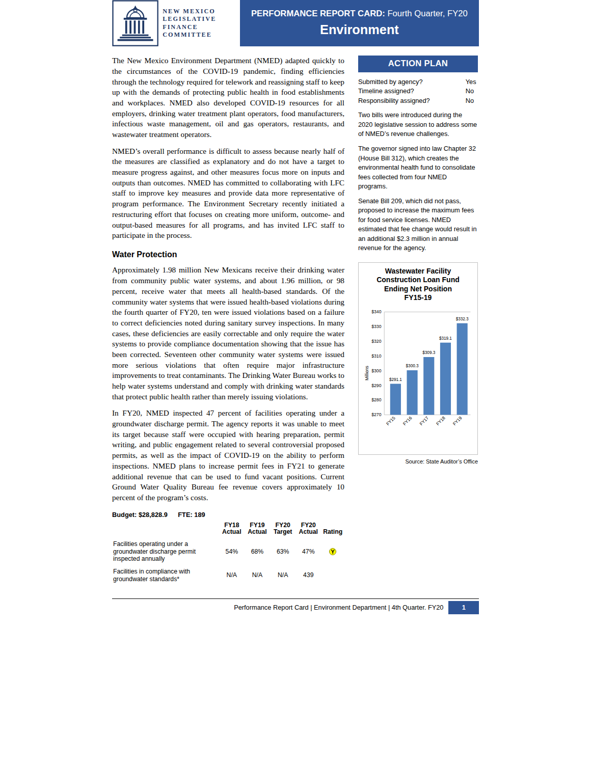New Mexico
Legislative
Finance
Committee
PERFORMANCE REPORT CARD: Fourth Quarter, FY20
Environment
The New Mexico Environment Department (NMED) adapted quickly to the circumstances of the COVID-19 pandemic, finding efficiencies through the technology required for telework and reassigning staff to keep up with the demands of protecting public health in food establishments and workplaces. NMED also developed COVID-19 resources for all employers, drinking water treatment plant operators, food manufacturers, infectious waste management, oil and gas operators, restaurants, and wastewater treatment operators.
NMED’s overall performance is difficult to assess because nearly half of the measures are classified as explanatory and do not have a target to measure progress against, and other measures focus more on inputs and outputs than outcomes. NMED has committed to collaborating with LFC staff to improve key measures and provide data more representative of program performance. The Environment Secretary recently initiated a restructuring effort that focuses on creating more uniform, outcome- and output-based measures for all programs, and has invited LFC staff to participate in the process.
Water Protection
Approximately 1.98 million New Mexicans receive their drinking water from community public water systems, and about 1.96 million, or 98 percent, receive water that meets all health-based standards. Of the community water systems that were issued health-based violations during the fourth quarter of FY20, ten were issued violations based on a failure to correct deficiencies noted during sanitary survey inspections. In many cases, these deficiencies are easily correctable and only require the water systems to provide compliance documentation showing that the issue has been corrected. Seventeen other community water systems were issued more serious violations that often require major infrastructure improvements to treat contaminants. The Drinking Water Bureau works to help water systems understand and comply with drinking water standards that protect public health rather than merely issuing violations.
In FY20, NMED inspected 47 percent of facilities operating under a groundwater discharge permit. The agency reports it was unable to meet its target because staff were occupied with hearing preparation, permit writing, and public engagement related to several controversial proposed permits, as well as the impact of COVID-19 on the ability to perform inspections. NMED plans to increase permit fees in FY21 to generate additional revenue that can be used to fund vacant positions. Current Ground Water Quality Bureau fee revenue covers approximately 10 percent of the program’s costs.
Budget: $28,828.9 FTE: 189
| | FY18 Actual | FY19 Actual | FY20 Target | FY20 Actual | Rating |
| --- | --- | --- | --- | --- | --- |
| Facilities operating under a groundwater discharge permit inspected annually | 54% | 68% | 63% | 47% | Y |
| Facilities in compliance with groundwater standards* | N/A | N/A | N/A | 439 | |
ACTION PLAN
Submitted by agency?Yes
Timeline assigned?No
Responsibility assigned?No
Two bills were introduced during the 2020 legislative session to address some of NMED’s revenue challenges.
The governor signed into law Chapter 32 (House Bill 312), which creates the environmental health fund to consolidate fees collected from four NMED programs.
Senate Bill 209, which did not pass, proposed to increase the maximum fees for food service licenses. NMED estimated that fee change would result in an additional $2.3 million in annual revenue for the agency.
Wastewater Facility
Construction Loan Fund
Ending Net Position
FY15-19
$340 $330 $320 $310 $300 $290 $280 $270 Millions $291.1 $300.3 $309.3 $319.1 $332.3 FY15 FY16 FY17 FY18 FY19
Source: State Auditor’s Office
Performance Report Card | Environment Department | 4th Quarter. FY20
1